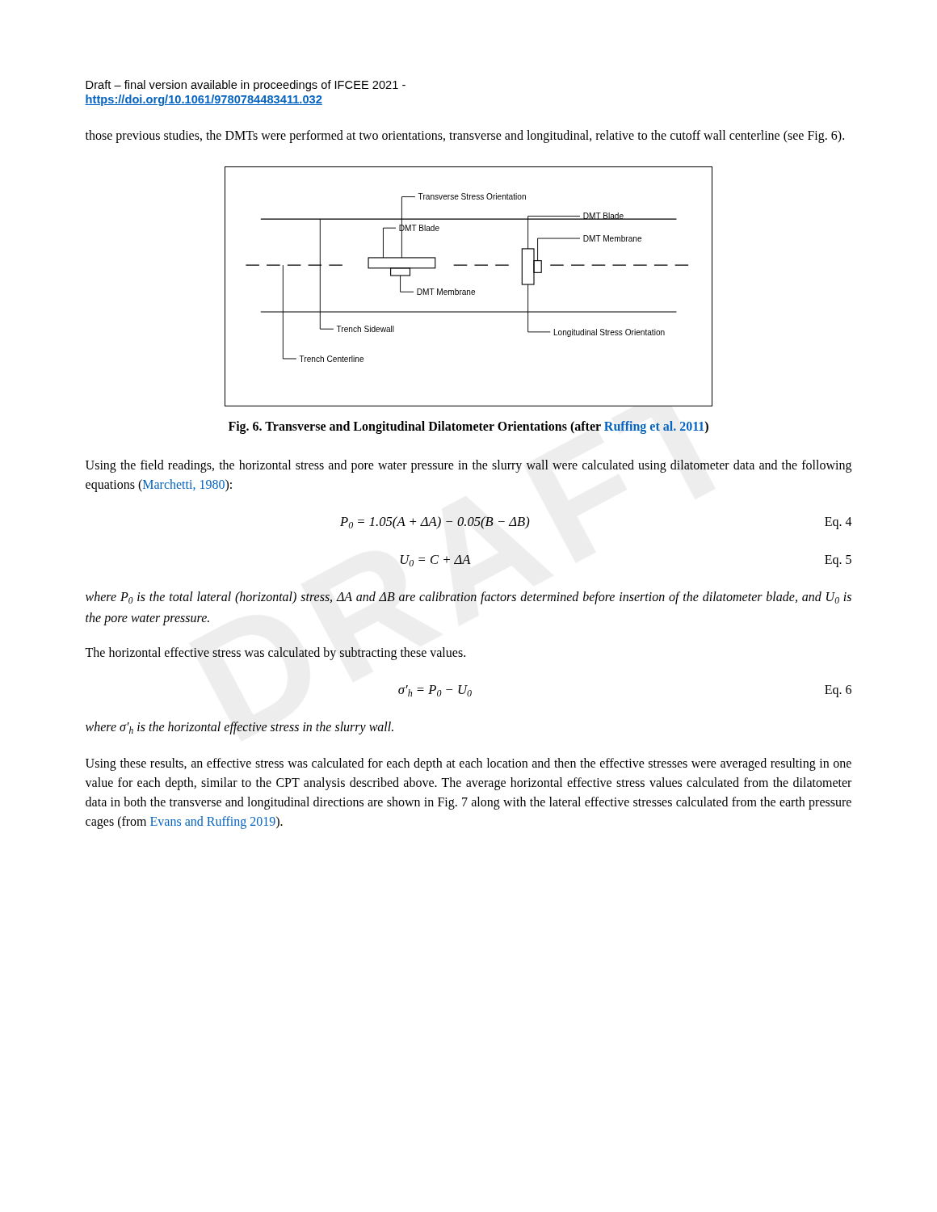DRAFT
Draft – final version available in proceedings of IFCEE 2021 -
https://doi.org/10.1061/9780784483411.032
those previous studies, the DMTs were performed at two orientations, transverse and longitudinal, relative to the cutoff wall centerline (see Fig. 6).
Transverse Stress Orientation DMT Blade DMT Membrane DMT Blade DMT Membrane Longitudinal Stress Orientation Trench Sidewall Trench Centerline
Fig. 6. Transverse and Longitudinal Dilatometer Orientations (after Ruffing et al. 2011)
Using the field readings, the horizontal stress and pore water pressure in the slurry wall were calculated using dilatometer data and the following equations (Marchetti, 1980):
P0 = 1.05(A + ΔA) − 0.05(B − ΔB)
Eq. 4
U0 = C + ΔA
Eq. 5
where P0 is the total lateral (horizontal) stress, ΔA and ΔB are calibration factors determined before insertion of the dilatometer blade, and U0 is the pore water pressure.
The horizontal effective stress was calculated by subtracting these values.
σ′h = P0 − U0
Eq. 6
where σ′h is the horizontal effective stress in the slurry wall.
Using these results, an effective stress was calculated for each depth at each location and then the effective stresses were averaged resulting in one value for each depth, similar to the CPT analysis described above. The average horizontal effective stress values calculated from the dilatometer data in both the transverse and longitudinal directions are shown in Fig. 7 along with the lateral effective stresses calculated from the earth pressure cages (from Evans and Ruffing 2019).